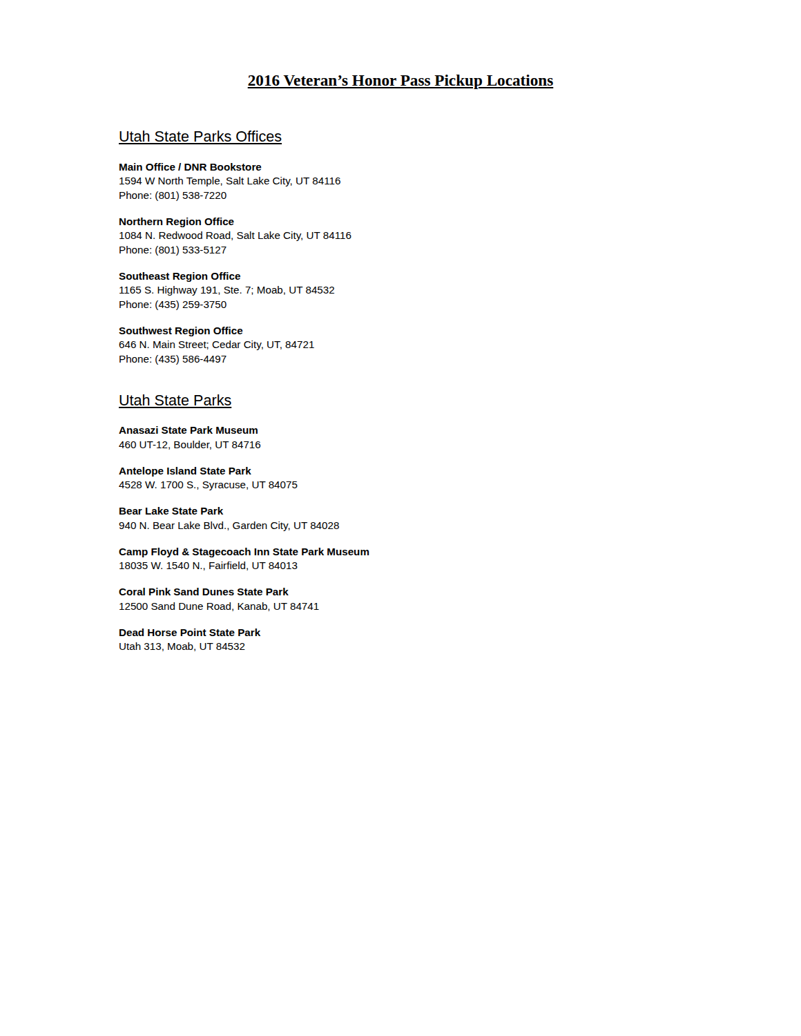2016 Veteran’s Honor Pass Pickup Locations
Utah State Parks Offices
Main Office / DNR Bookstore
1594 W North Temple, Salt Lake City, UT 84116
Phone: (801) 538-7220
Northern Region Office
1084 N. Redwood Road, Salt Lake City, UT 84116
Phone: (801) 533-5127
Southeast Region Office
1165 S. Highway 191, Ste. 7; Moab, UT 84532
Phone: (435) 259-3750
Southwest Region Office
646 N. Main Street; Cedar City, UT, 84721
Phone: (435) 586-4497
Utah State Parks
Anasazi State Park Museum
460 UT-12, Boulder, UT 84716
Antelope Island State Park
4528 W. 1700 S., Syracuse, UT 84075
Bear Lake State Park
940 N. Bear Lake Blvd., Garden City, UT 84028
Camp Floyd & Stagecoach Inn State Park Museum
18035 W. 1540 N., Fairfield, UT 84013
Coral Pink Sand Dunes State Park
12500 Sand Dune Road, Kanab, UT 84741
Dead Horse Point State Park
Utah 313, Moab, UT 84532